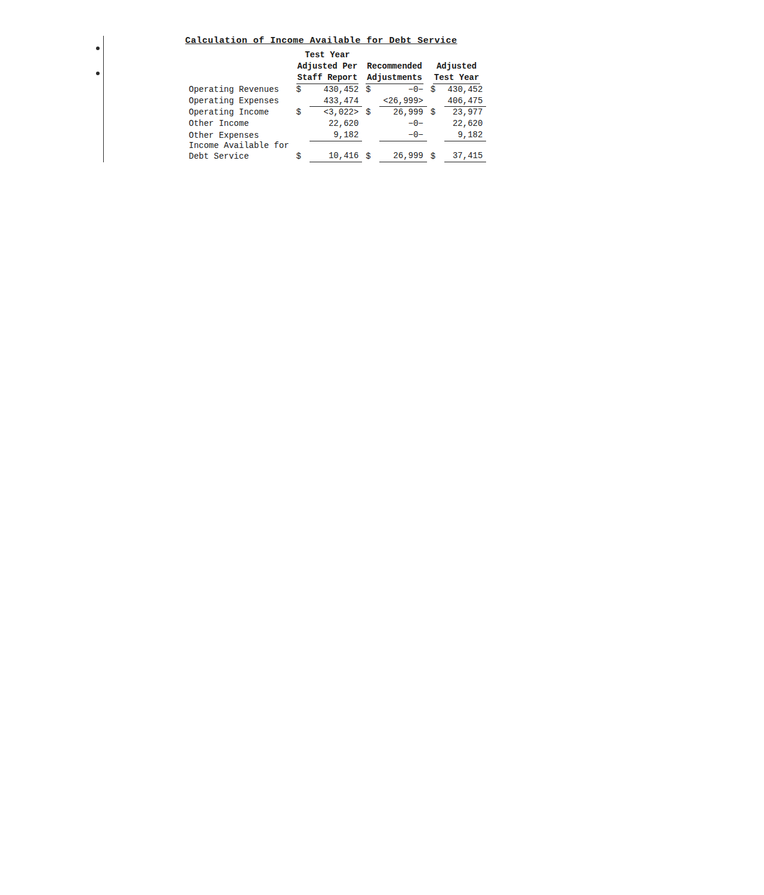Calculation of Income Available for Debt Service
| | Test Year Adjusted Per | Recommended | Adjusted |
| --- | --- | --- | --- |
| | Staff Report | Adjustments | Test Year |
| Operating Revenues | $ | 430,452 | $ | −0− | $ | 430,452 |
| Operating Expenses | | 433,474 | | <26,999> | | 406,475 |
| Operating Income | $ | <3,022> | $ | 26,999 | $ | 23,977 |
| Other Income | | 22,620 | | −0− | | 22,620 |
| Other Expenses | | 9,182 | | −0− | | 9,182 |
| Income Available for | | | | | | |
| Debt Service | $ | 10,416 | $ | 26,999 | $ | 37,415 |